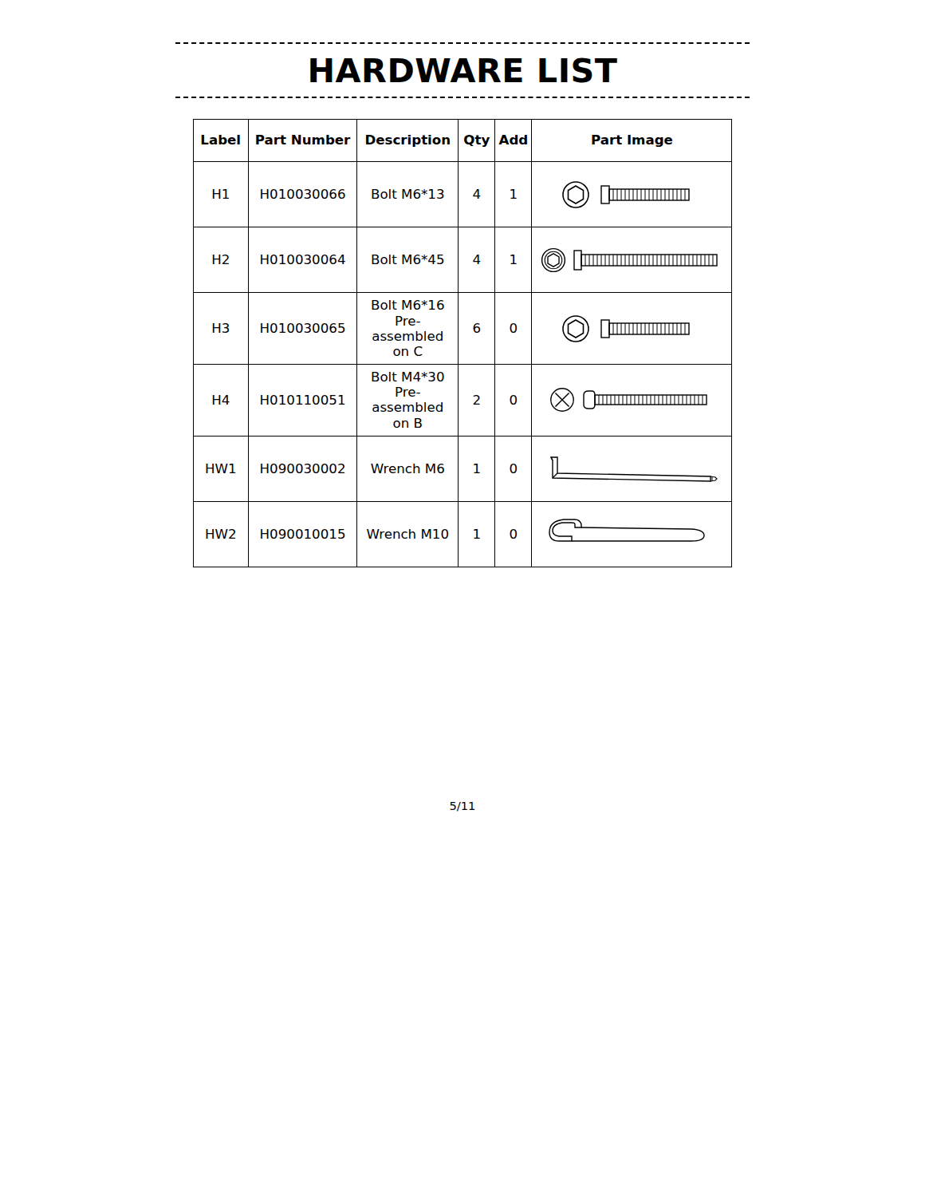HARDWARE LIST
| Label | Part Number | Description | Qty | Add | Part Image |
| --- | --- | --- | --- | --- | --- |
| H1 | H010030066 | Bolt M6*13 | 4 | 1 | |
| H2 | H010030064 | Bolt M6*45 | 4 | 1 | |
| H3 | H010030065 | Bolt M6*16 Pre-assembled on C | 6 | 0 | |
| H4 | H010110051 | Bolt M4*30 Pre-assembled on B | 2 | 0 | |
| HW1 | H090030002 | Wrench M6 | 1 | 0 | |
| HW2 | H090010015 | Wrench M10 | 1 | 0 | |
5/11